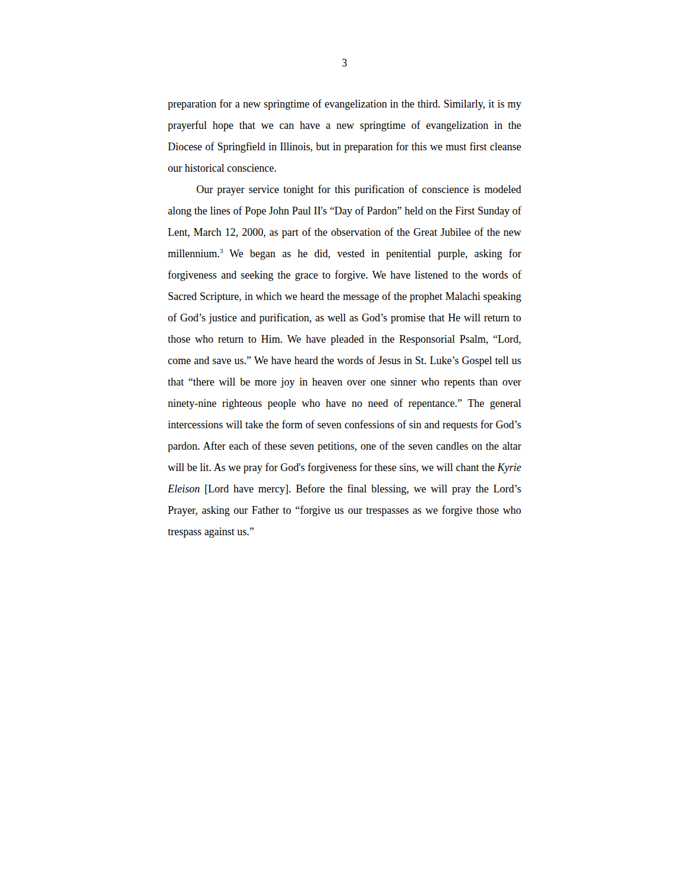3
preparation for a new springtime of evangelization in the third. Similarly, it is my prayerful hope that we can have a new springtime of evangelization in the Diocese of Springfield in Illinois, but in preparation for this we must first cleanse our historical conscience.
Our prayer service tonight for this purification of conscience is modeled along the lines of Pope John Paul II's “Day of Pardon” held on the First Sunday of Lent, March 12, 2000, as part of the observation of the Great Jubilee of the new millennium.3 We began as he did, vested in penitential purple, asking for forgiveness and seeking the grace to forgive. We have listened to the words of Sacred Scripture, in which we heard the message of the prophet Malachi speaking of God’s justice and purification, as well as God’s promise that He will return to those who return to Him. We have pleaded in the Responsorial Psalm, “Lord, come and save us.” We have heard the words of Jesus in St. Luke’s Gospel tell us that “there will be more joy in heaven over one sinner who repents than over ninety-nine righteous people who have no need of repentance.” The general intercessions will take the form of seven confessions of sin and requests for God’s pardon. After each of these seven petitions, one of the seven candles on the altar will be lit. As we pray for God's forgiveness for these sins, we will chant the Kyrie Eleison [Lord have mercy]. Before the final blessing, we will pray the Lord’s Prayer, asking our Father to “forgive us our trespasses as we forgive those who trespass against us.”